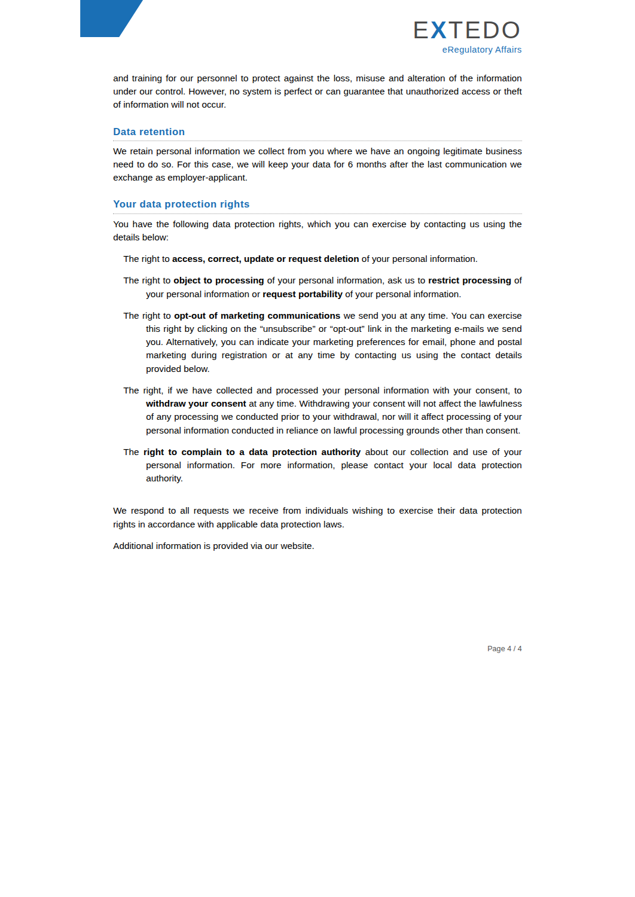EXTEDO
eRegulatory Affairs
and training for our personnel to protect against the loss, misuse and alteration of the information under our control. However, no system is perfect or can guarantee that unauthorized access or theft of information will not occur.
Data retention
We retain personal information we collect from you where we have an ongoing legitimate business need to do so. For this case, we will keep your data for 6 months after the last communication we exchange as employer-applicant.
Your data protection rights
You have the following data protection rights, which you can exercise by contacting us using the details below:
The right to access, correct, update or request deletion of your personal information.
The right to object to processing of your personal information, ask us to restrict processing of your personal information or request portability of your personal information.
The right to opt-out of marketing communications we send you at any time. You can exercise this right by clicking on the “unsubscribe” or “opt-out” link in the marketing e-mails we send you. Alternatively, you can indicate your marketing preferences for email, phone and postal marketing during registration or at any time by contacting us using the contact details provided below.
The right, if we have collected and processed your personal information with your consent, to withdraw your consent at any time. Withdrawing your consent will not affect the lawfulness of any processing we conducted prior to your withdrawal, nor will it affect processing of your personal information conducted in reliance on lawful processing grounds other than consent.
The right to complain to a data protection authority about our collection and use of your personal information. For more information, please contact your local data protection authority.
We respond to all requests we receive from individuals wishing to exercise their data protection rights in accordance with applicable data protection laws.
Additional information is provided via our website.
Page 4 / 4